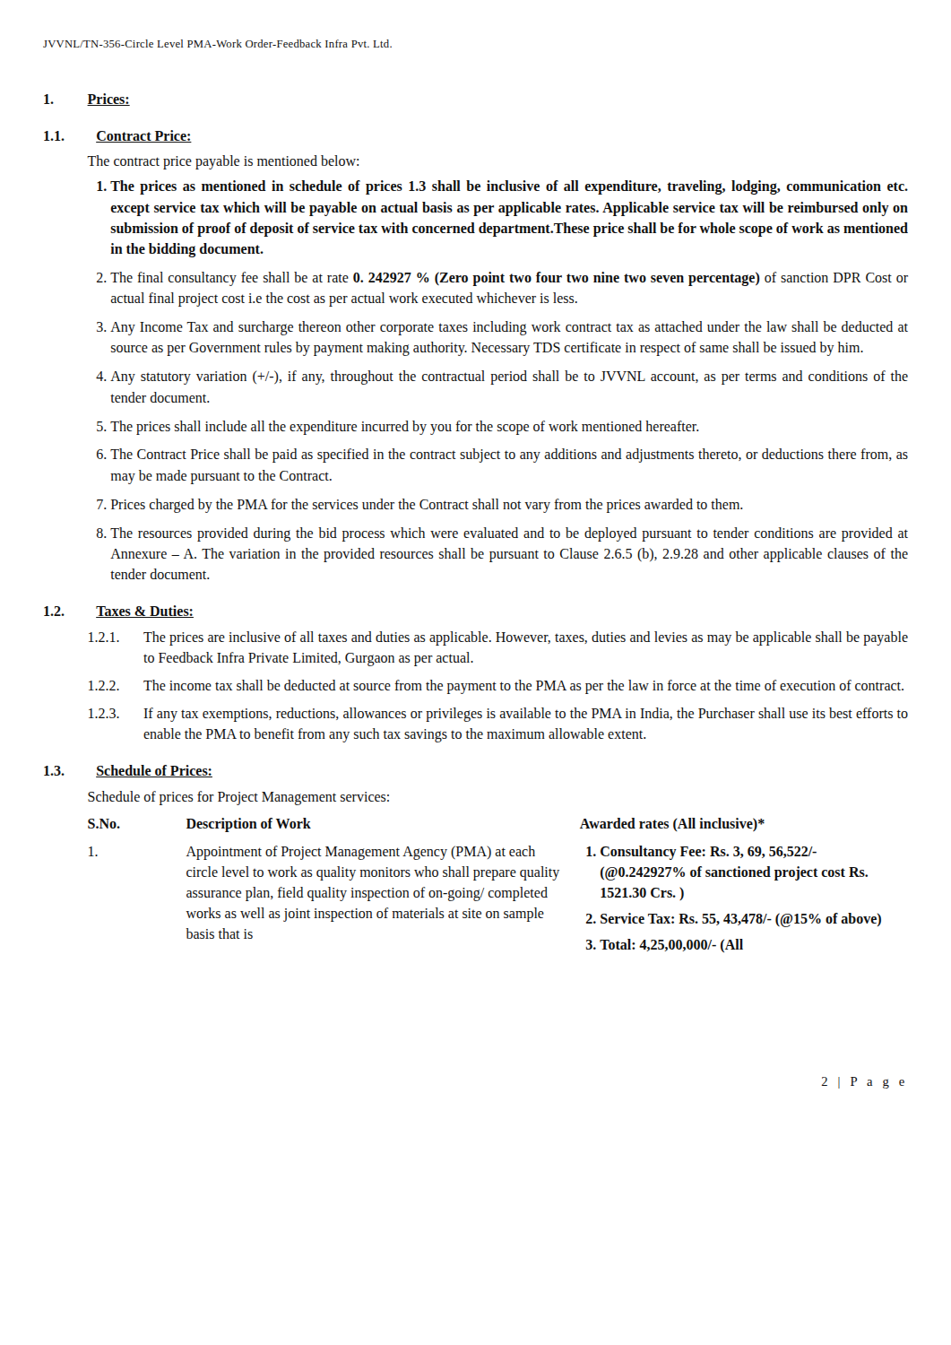JVVNL/TN-356-Circle Level PMA-Work Order-Feedback Infra Pvt. Ltd.
1.
Prices:
1.1.
Contract Price:
The contract price payable is mentioned below:
The prices as mentioned in schedule of prices 1.3 shall be inclusive of all expenditure, traveling, lodging, communication etc. except service tax which will be payable on actual basis as per applicable rates. Applicable service tax will be reimbursed only on submission of proof of deposit of service tax with concerned department.These price shall be for whole scope of work as mentioned in the bidding document.
The final consultancy fee shall be at rate 0. 242927 % (Zero point two four two nine two seven percentage) of sanction DPR Cost or actual final project cost i.e the cost as per actual work executed whichever is less.
Any Income Tax and surcharge thereon other corporate taxes including work contract tax as attached under the law shall be deducted at source as per Government rules by payment making authority. Necessary TDS certificate in respect of same shall be issued by him.
Any statutory variation (+/-), if any, throughout the contractual period shall be to JVVNL account, as per terms and conditions of the tender document.
The prices shall include all the expenditure incurred by you for the scope of work mentioned hereafter.
The Contract Price shall be paid as specified in the contract subject to any additions and adjustments thereto, or deductions there from, as may be made pursuant to the Contract.
Prices charged by the PMA for the services under the Contract shall not vary from the prices awarded to them.
The resources provided during the bid process which were evaluated and to be deployed pursuant to tender conditions are provided at Annexure – A. The variation in the provided resources shall be pursuant to Clause 2.6.5 (b), 2.9.28 and other applicable clauses of the tender document.
1.2.
Taxes & Duties:
1.2.1. The prices are inclusive of all taxes and duties as applicable. However, taxes, duties and levies as may be applicable shall be payable to Feedback Infra Private Limited, Gurgaon as per actual.
1.2.2. The income tax shall be deducted at source from the payment to the PMA as per the law in force at the time of execution of contract.
1.2.3. If any tax exemptions, reductions, allowances or privileges is available to the PMA in India, the Purchaser shall use its best efforts to enable the PMA to benefit from any such tax savings to the maximum allowable extent.
1.3.
Schedule of Prices:
Schedule of prices for Project Management services:
| S.No. | Description of Work | Awarded rates (All inclusive)* |
| --- | --- | --- |
| 1. | Appointment of Project Management Agency (PMA) at each circle level to work as quality monitors who shall prepare quality assurance plan, field quality inspection of on-going/ completed works as well as joint inspection of materials at site on sample basis that is | Consultancy Fee: Rs. 3, 69, 56,522/- (@0.242927% of sanctioned project cost Rs. 1521.30 Crs. ) Service Tax: Rs. 55, 43,478/- (@15% of above) Total: 4,25,00,000/- (All |
2 | P a g e